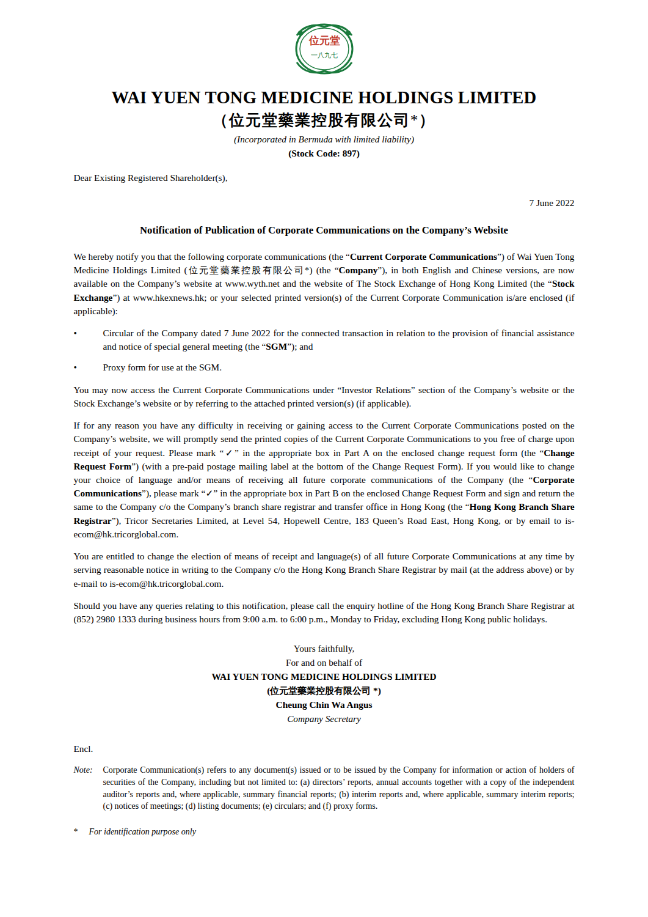位元堂 一八九七
WAI YUEN TONG MEDICINE HOLDINGS LIMITED
（位元堂藥業控股有限公司*）
(Incorporated in Bermuda with limited liability)
(Stock Code: 897)
Dear Existing Registered Shareholder(s),
7 June 2022
Notification of Publication of Corporate Communications on the Company’s Website
We hereby notify you that the following corporate communications (the “Current Corporate Communications”) of Wai Yuen Tong Medicine Holdings Limited (位元堂藥業控股有限公司*) (the “Company”), in both English and Chinese versions, are now available on the Company’s website at www.wyth.net and the website of The Stock Exchange of Hong Kong Limited (the “Stock Exchange”) at www.hkexnews.hk; or your selected printed version(s) of the Current Corporate Communication is/are enclosed (if applicable):
Circular of the Company dated 7 June 2022 for the connected transaction in relation to the provision of financial assistance and notice of special general meeting (the “SGM”); and
Proxy form for use at the SGM.
You may now access the Current Corporate Communications under “Investor Relations” section of the Company’s website or the Stock Exchange’s website or by referring to the attached printed version(s) (if applicable).
If for any reason you have any difficulty in receiving or gaining access to the Current Corporate Communications posted on the Company’s website, we will promptly send the printed copies of the Current Corporate Communications to you free of charge upon receipt of your request. Please mark “✓” in the appropriate box in Part A on the enclosed change request form (the “Change Request Form”) (with a pre-paid postage mailing label at the bottom of the Change Request Form). If you would like to change your choice of language and/or means of receiving all future corporate communications of the Company (the “Corporate Communications”), please mark “✓” in the appropriate box in Part B on the enclosed Change Request Form and sign and return the same to the Company c/o the Company’s branch share registrar and transfer office in Hong Kong (the “Hong Kong Branch Share Registrar”), Tricor Secretaries Limited, at Level 54, Hopewell Centre, 183 Queen’s Road East, Hong Kong, or by email to is-ecom@hk.tricorglobal.com.
You are entitled to change the election of means of receipt and language(s) of all future Corporate Communications at any time by serving reasonable notice in writing to the Company c/o the Hong Kong Branch Share Registrar by mail (at the address above) or by e-mail to is-ecom@hk.tricorglobal.com.
Should you have any queries relating to this notification, please call the enquiry hotline of the Hong Kong Branch Share Registrar at (852) 2980 1333 during business hours from 9:00 a.m. to 6:00 p.m., Monday to Friday, excluding Hong Kong public holidays.
Yours faithfully, For and on behalf of WAI YUEN TONG MEDICINE HOLDINGS LIMITED (位元堂藥業控股有限公司 *) Cheung Chin Wa Angus Company Secretary
Encl.
Note:
Corporate Communication(s) refers to any document(s) issued or to be issued by the Company for information or action of holders of securities of the Company, including but not limited to: (a) directors’ reports, annual accounts together with a copy of the independent auditor’s reports and, where applicable, summary financial reports; (b) interim reports and, where applicable, summary interim reports; (c) notices of meetings; (d) listing documents; (e) circulars; and (f) proxy forms.
*
For identification purpose only